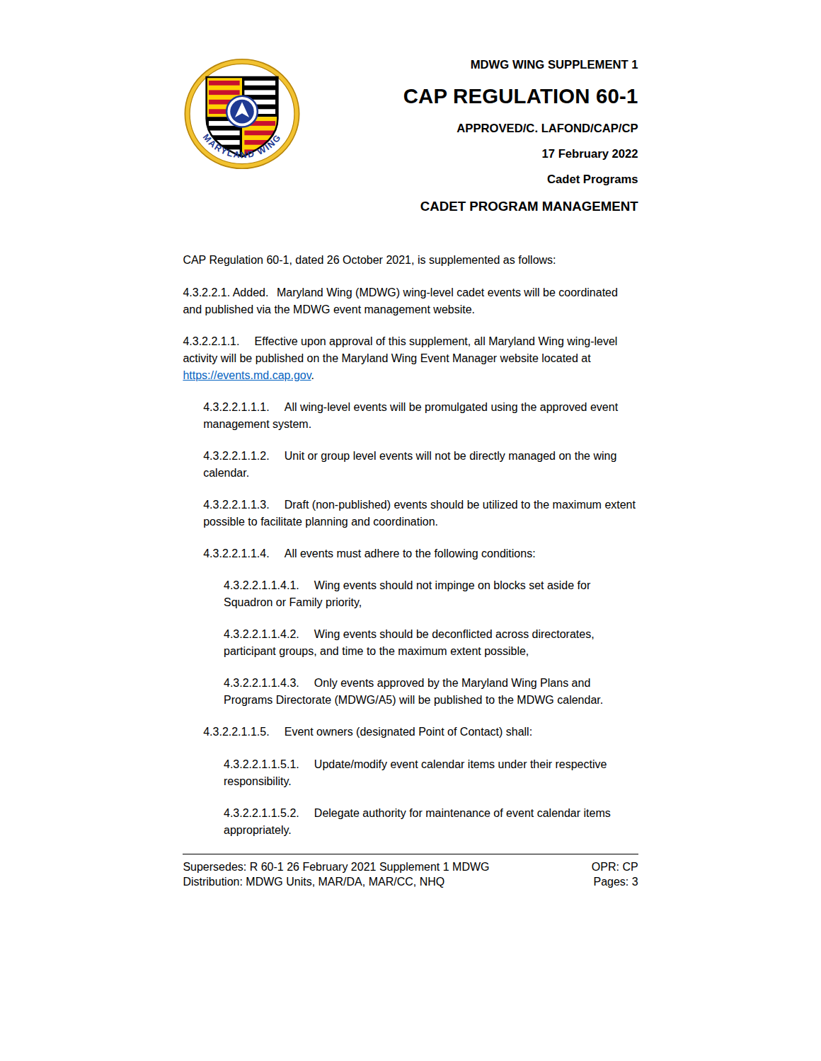MARYLAND WING
MDWG WING SUPPLEMENT 1
CAP REGULATION 60-1
APPROVED/C. LAFOND/CAP/CP
17 February 2022
Cadet Programs
CADET PROGRAM MANAGEMENT
CAP Regulation 60-1, dated 26 October 2021, is supplemented as follows:
4.3.2.2.1. Added. Maryland Wing (MDWG) wing-level cadet events will be coordinated and published via the MDWG event management website.
4.3.2.2.1.1. Effective upon approval of this supplement, all Maryland Wing wing-level activity will be published on the Maryland Wing Event Manager website located at https://events.md.cap.gov.
4.3.2.2.1.1.1. All wing-level events will be promulgated using the approved event management system.
4.3.2.2.1.1.2. Unit or group level events will not be directly managed on the wing calendar.
4.3.2.2.1.1.3. Draft (non-published) events should be utilized to the maximum extent possible to facilitate planning and coordination.
4.3.2.2.1.1.4. All events must adhere to the following conditions:
4.3.2.2.1.1.4.1. Wing events should not impinge on blocks set aside for Squadron or Family priority,
4.3.2.2.1.1.4.2. Wing events should be deconflicted across directorates, participant groups, and time to the maximum extent possible,
4.3.2.2.1.1.4.3. Only events approved by the Maryland Wing Plans and Programs Directorate (MDWG/A5) will be published to the MDWG calendar.
4.3.2.2.1.1.5. Event owners (designated Point of Contact) shall:
4.3.2.2.1.1.5.1. Update/modify event calendar items under their respective responsibility.
4.3.2.2.1.1.5.2. Delegate authority for maintenance of event calendar items appropriately.
Supersedes: R 60-1 26 February 2021 Supplement 1 MDWG
OPR: CP
Distribution: MDWG Units, MAR/DA, MAR/CC, NHQ
Pages: 3